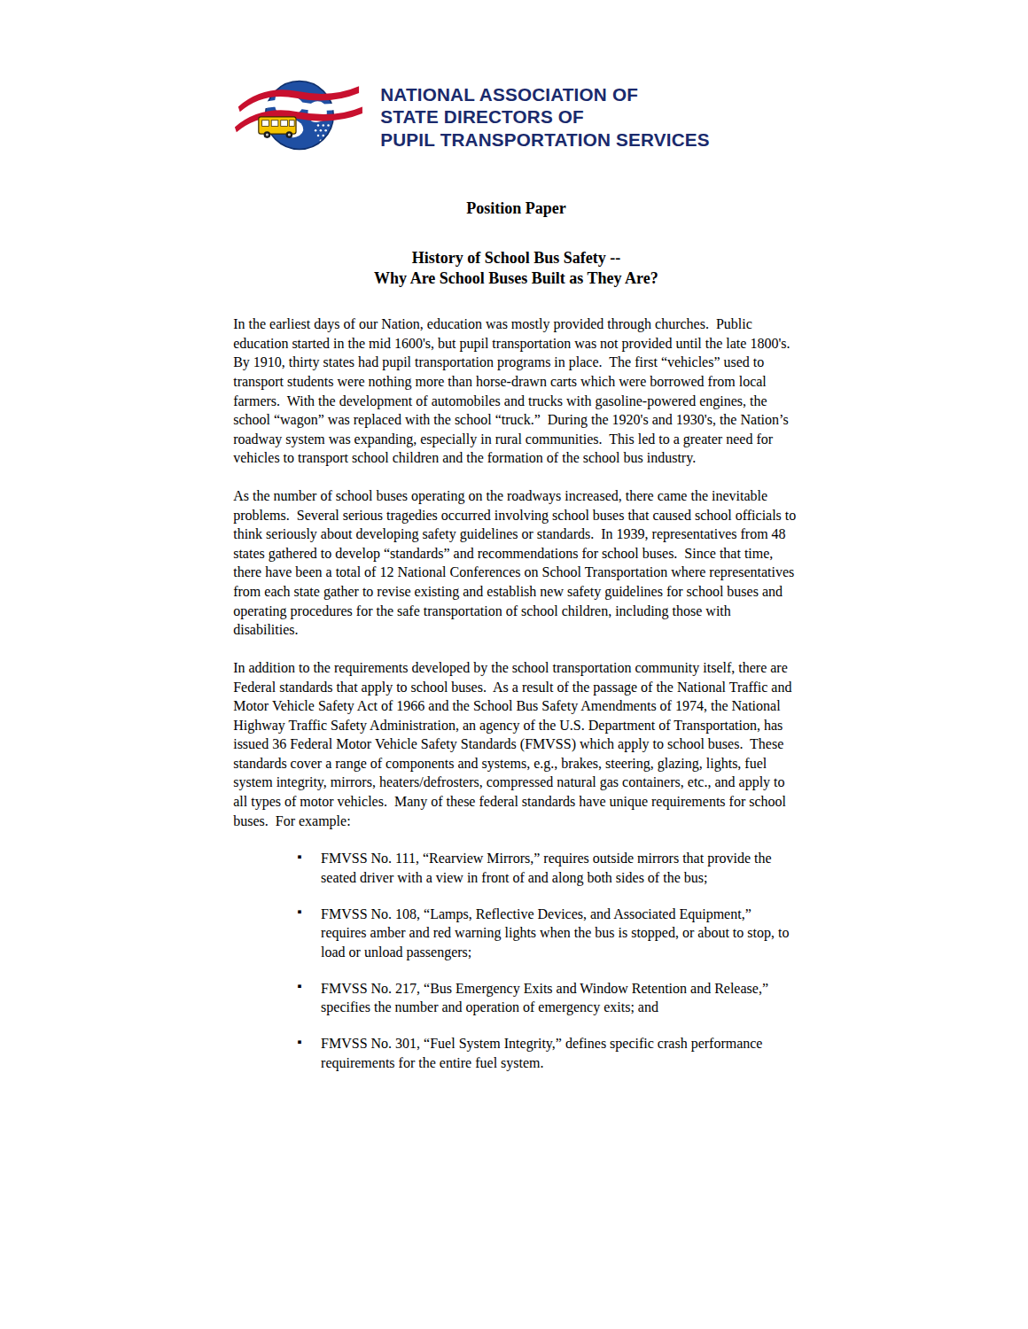National Association of
State Directors of
Pupil Transportation Services
Position Paper
History of School Bus Safety --
Why Are School Buses Built as They Are?
In the earliest days of our Nation, education was mostly provided through churches. Public education started in the mid 1600's, but pupil transportation was not provided until the late 1800's. By 1910, thirty states had pupil transportation programs in place. The first “vehicles” used to transport students were nothing more than horse-drawn carts which were borrowed from local farmers. With the development of automobiles and trucks with gasoline-powered engines, the school “wagon” was replaced with the school “truck.” During the 1920's and 1930's, the Nation’s roadway system was expanding, especially in rural communities. This led to a greater need for vehicles to transport school children and the formation of the school bus industry.
As the number of school buses operating on the roadways increased, there came the inevitable problems. Several serious tragedies occurred involving school buses that caused school officials to think seriously about developing safety guidelines or standards. In 1939, representatives from 48 states gathered to develop “standards” and recommendations for school buses. Since that time, there have been a total of 12 National Conferences on School Transportation where representatives from each state gather to revise existing and establish new safety guidelines for school buses and operating procedures for the safe transportation of school children, including those with disabilities.
In addition to the requirements developed by the school transportation community itself, there are Federal standards that apply to school buses. As a result of the passage of the National Traffic and Motor Vehicle Safety Act of 1966 and the School Bus Safety Amendments of 1974, the National Highway Traffic Safety Administration, an agency of the U.S. Department of Transportation, has issued 36 Federal Motor Vehicle Safety Standards (FMVSS) which apply to school buses. These standards cover a range of components and systems, e.g., brakes, steering, glazing, lights, fuel system integrity, mirrors, heaters/defrosters, compressed natural gas containers, etc., and apply to all types of motor vehicles. Many of these federal standards have unique requirements for school buses. For example:
FMVSS No. 111, “Rearview Mirrors,” requires outside mirrors that provide the seated driver with a view in front of and along both sides of the bus;
FMVSS No. 108, “Lamps, Reflective Devices, and Associated Equipment,” requires amber and red warning lights when the bus is stopped, or about to stop, to load or unload passengers;
FMVSS No. 217, “Bus Emergency Exits and Window Retention and Release,” specifies the number and operation of emergency exits; and
FMVSS No. 301, “Fuel System Integrity,” defines specific crash performance requirements for the entire fuel system.